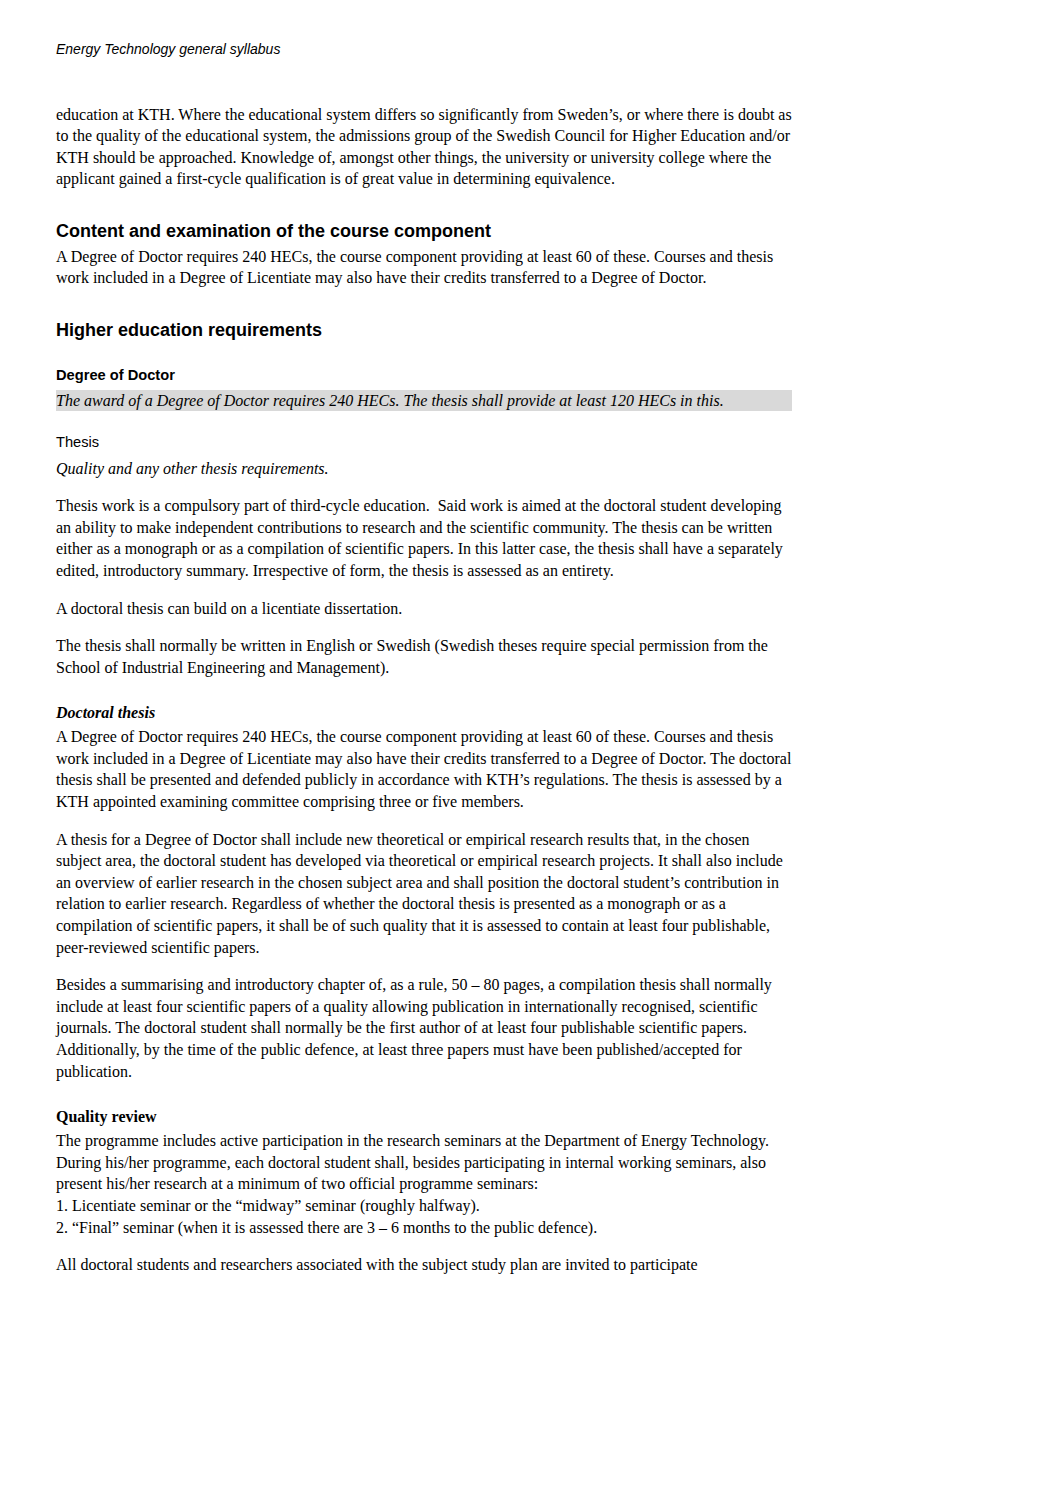Energy Technology general syllabus
education at KTH. Where the educational system differs so significantly from Sweden’s, or where there is doubt as to the quality of the educational system, the admissions group of the Swedish Council for Higher Education and/or KTH should be approached. Knowledge of, amongst other things, the university or university college where the applicant gained a first-cycle qualification is of great value in determining equivalence.
Content and examination of the course component
A Degree of Doctor requires 240 HECs, the course component providing at least 60 of these. Courses and thesis work included in a Degree of Licentiate may also have their credits transferred to a Degree of Doctor.
Higher education requirements
Degree of Doctor
The award of a Degree of Doctor requires 240 HECs. The thesis shall provide at least 120 HECs in this.
Thesis
Quality and any other thesis requirements.
Thesis work is a compulsory part of third-cycle education. Said work is aimed at the doctoral student developing an ability to make independent contributions to research and the scientific community. The thesis can be written either as a monograph or as a compilation of scientific papers. In this latter case, the thesis shall have a separately edited, introductory summary. Irrespective of form, the thesis is assessed as an entirety.
A doctoral thesis can build on a licentiate dissertation.
The thesis shall normally be written in English or Swedish (Swedish theses require special permission from the School of Industrial Engineering and Management).
Doctoral thesis
A Degree of Doctor requires 240 HECs, the course component providing at least 60 of these. Courses and thesis work included in a Degree of Licentiate may also have their credits transferred to a Degree of Doctor. The doctoral thesis shall be presented and defended publicly in accordance with KTH’s regulations. The thesis is assessed by a KTH appointed examining committee comprising three or five members.
A thesis for a Degree of Doctor shall include new theoretical or empirical research results that, in the chosen subject area, the doctoral student has developed via theoretical or empirical research projects. It shall also include an overview of earlier research in the chosen subject area and shall position the doctoral student’s contribution in relation to earlier research. Regardless of whether the doctoral thesis is presented as a monograph or as a compilation of scientific papers, it shall be of such quality that it is assessed to contain at least four publishable, peer-reviewed scientific papers.
Besides a summarising and introductory chapter of, as a rule, 50 – 80 pages, a compilation thesis shall normally include at least four scientific papers of a quality allowing publication in internationally recognised, scientific journals. The doctoral student shall normally be the first author of at least four publishable scientific papers. Additionally, by the time of the public defence, at least three papers must have been published/accepted for publication.
Quality review
The programme includes active participation in the research seminars at the Department of Energy Technology. During his/her programme, each doctoral student shall, besides participating in internal working seminars, also present his/her research at a minimum of two official programme seminars:
1. Licentiate seminar or the “midway” seminar (roughly halfway).
2. “Final” seminar (when it is assessed there are 3 – 6 months to the public defence).
All doctoral students and researchers associated with the subject study plan are invited to participate